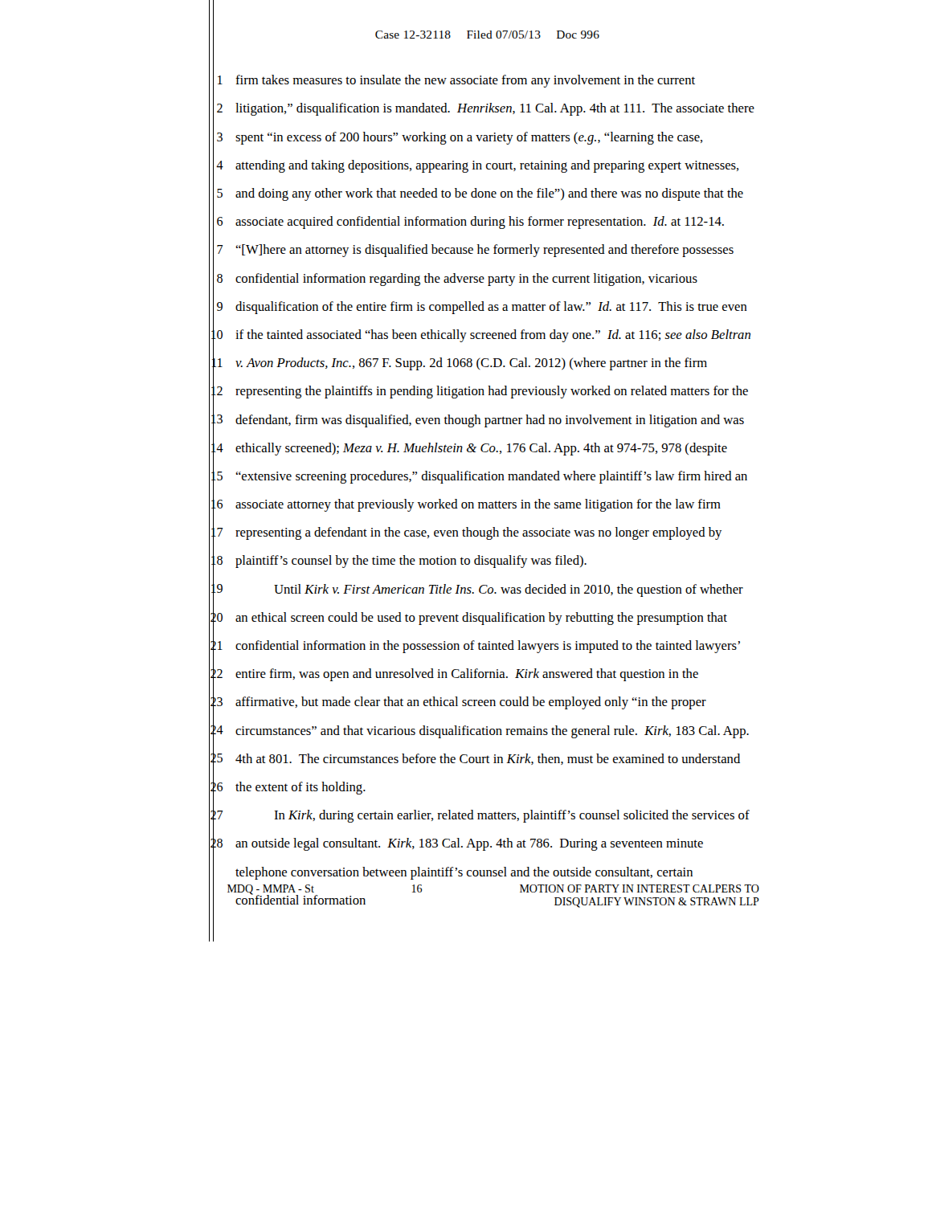Case 12-32118 Filed 07/05/13 Doc 996
1
2
3
4
5
6
7
8
9
10
11
12
13
14
15
16
17
18
19
20
21
22
23
24
25
26
27
28
firm takes measures to insulate the new associate from any involvement in the current litigation,” disqualification is mandated. Henriksen, 11 Cal. App. 4th at 111. The associate there spent “in excess of 200 hours” working on a variety of matters (e.g., “learning the case, attending and taking depositions, appearing in court, retaining and preparing expert witnesses, and doing any other work that needed to be done on the file”) and there was no dispute that the associate acquired confidential information during his former representation. Id. at 112-14. “[W]here an attorney is disqualified because he formerly represented and therefore possesses confidential information regarding the adverse party in the current litigation, vicarious disqualification of the entire firm is compelled as a matter of law.” Id. at 117. This is true even if the tainted associated “has been ethically screened from day one.” Id. at 116; see also Beltran v. Avon Products, Inc., 867 F. Supp. 2d 1068 (C.D. Cal. 2012) (where partner in the firm representing the plaintiffs in pending litigation had previously worked on related matters for the defendant, firm was disqualified, even though partner had no involvement in litigation and was ethically screened); Meza v. H. Muehlstein & Co., 176 Cal. App. 4th at 974-75, 978 (despite “extensive screening procedures,” disqualification mandated where plaintiff’s law firm hired an associate attorney that previously worked on matters in the same litigation for the law firm representing a defendant in the case, even though the associate was no longer employed by plaintiff’s counsel by the time the motion to disqualify was filed).
Until Kirk v. First American Title Ins. Co. was decided in 2010, the question of whether an ethical screen could be used to prevent disqualification by rebutting the presumption that confidential information in the possession of tainted lawyers is imputed to the tainted lawyers’ entire firm, was open and unresolved in California. Kirk answered that question in the affirmative, but made clear that an ethical screen could be employed only “in the proper circumstances” and that vicarious disqualification remains the general rule. Kirk, 183 Cal. App. 4th at 801. The circumstances before the Court in Kirk, then, must be examined to understand the extent of its holding.
In Kirk, during certain earlier, related matters, plaintiff’s counsel solicited the services of an outside legal consultant. Kirk, 183 Cal. App. 4th at 786. During a seventeen minute telephone conversation between plaintiff’s counsel and the outside consultant, certain confidential information
MDQ - MMPA - St
16
MOTION OF PARTY IN INTEREST CALPERS TO
DISQUALIFY WINSTON & STRAWN LLP